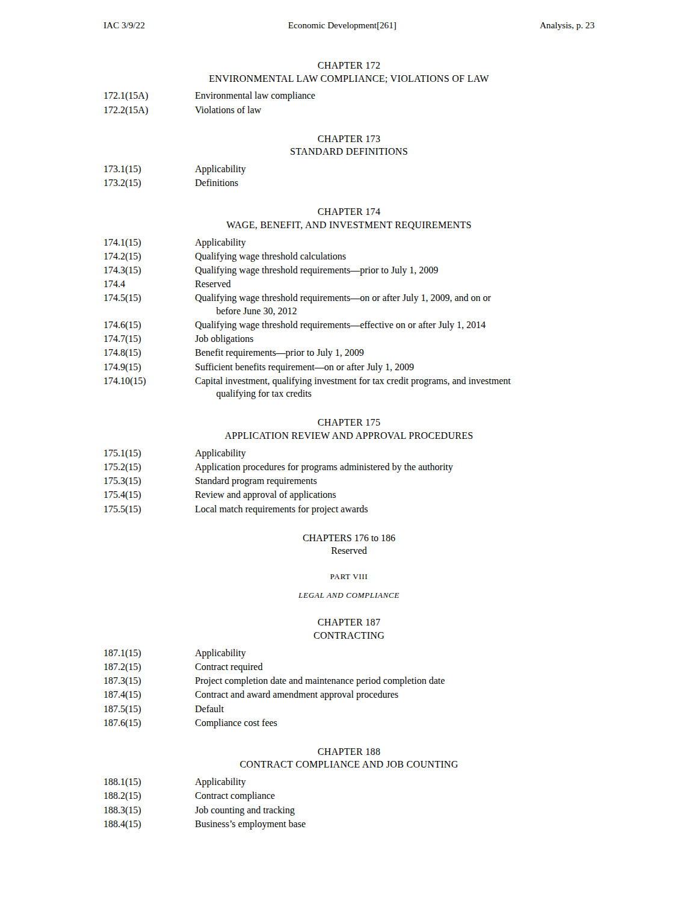IAC 3/9/22 Economic Development[261] Analysis, p. 23
CHAPTER 172
ENVIRONMENTAL LAW COMPLIANCE; VIOLATIONS OF LAW
| 172.1(15A) | Environmental law compliance |
| 172.2(15A) | Violations of law |
CHAPTER 173
STANDARD DEFINITIONS
| 173.1(15) | Applicability |
| 173.2(15) | Definitions |
CHAPTER 174
WAGE, BENEFIT, AND INVESTMENT REQUIREMENTS
| 174.1(15) | Applicability |
| 174.2(15) | Qualifying wage threshold calculations |
| 174.3(15) | Qualifying wage threshold requirements—prior to July 1, 2009 |
| 174.4 | Reserved |
| 174.5(15) | Qualifying wage threshold requirements—on or after July 1, 2009, and on or before June 30, 2012 |
| 174.6(15) | Qualifying wage threshold requirements—effective on or after July 1, 2014 |
| 174.7(15) | Job obligations |
| 174.8(15) | Benefit requirements—prior to July 1, 2009 |
| 174.9(15) | Sufficient benefits requirement—on or after July 1, 2009 |
| 174.10(15) | Capital investment, qualifying investment for tax credit programs, and investment qualifying for tax credits |
CHAPTER 175
APPLICATION REVIEW AND APPROVAL PROCEDURES
| 175.1(15) | Applicability |
| 175.2(15) | Application procedures for programs administered by the authority |
| 175.3(15) | Standard program requirements |
| 175.4(15) | Review and approval of applications |
| 175.5(15) | Local match requirements for project awards |
CHAPTERS 176 to 186
Reserved
PART VIII
LEGAL AND COMPLIANCE
CHAPTER 187
CONTRACTING
| 187.1(15) | Applicability |
| 187.2(15) | Contract required |
| 187.3(15) | Project completion date and maintenance period completion date |
| 187.4(15) | Contract and award amendment approval procedures |
| 187.5(15) | Default |
| 187.6(15) | Compliance cost fees |
CHAPTER 188
CONTRACT COMPLIANCE AND JOB COUNTING
| 188.1(15) | Applicability |
| 188.2(15) | Contract compliance |
| 188.3(15) | Job counting and tracking |
| 188.4(15) | Business’s employment base |